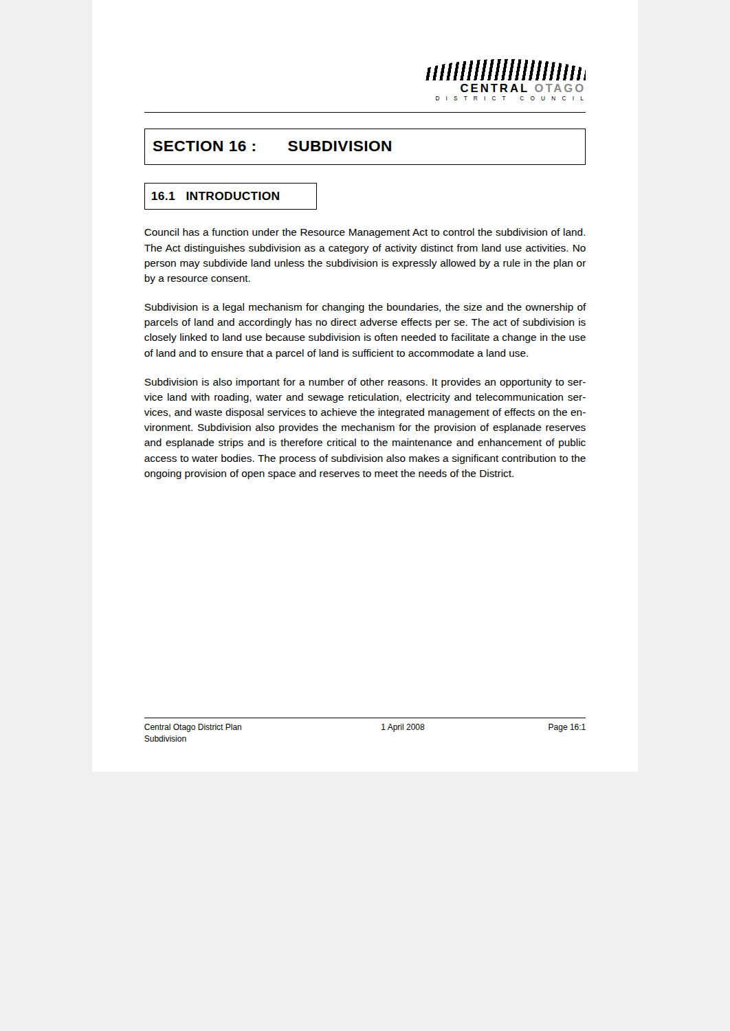CENTRAL OTAGO
D I S T R I C T C O U N C I L
SECTION 16 : SUBDIVISION
16.1 INTRODUCTION
Council has a function under the Resource Management Act to control the subdivision of land. The Act distinguishes subdivision as a category of activity distinct from land use activities. No person may subdivide land unless the subdivision is expressly allowed by a rule in the plan or by a resource consent.
Subdivision is a legal mechanism for changing the boundaries, the size and the ownership of parcels of land and accordingly has no direct adverse effects per se. The act of subdivision is closely linked to land use because subdivision is often needed to facilitate a change in the use of land and to ensure that a parcel of land is sufficient to accommodate a land use.
Subdivision is also important for a number of other reasons. It provides an opportunity to service land with roading, water and sewage reticulation, electricity and telecommunication services, and waste disposal services to achieve the integrated management of effects on the environment. Subdivision also provides the mechanism for the provision of esplanade reserves and esplanade strips and is therefore critical to the maintenance and enhancement of public access to water bodies. The process of subdivision also makes a significant contribution to the ongoing provision of open space and reserves to meet the needs of the District.
Central Otago District Plan
Subdivision
1 April 2008
Page 16:1